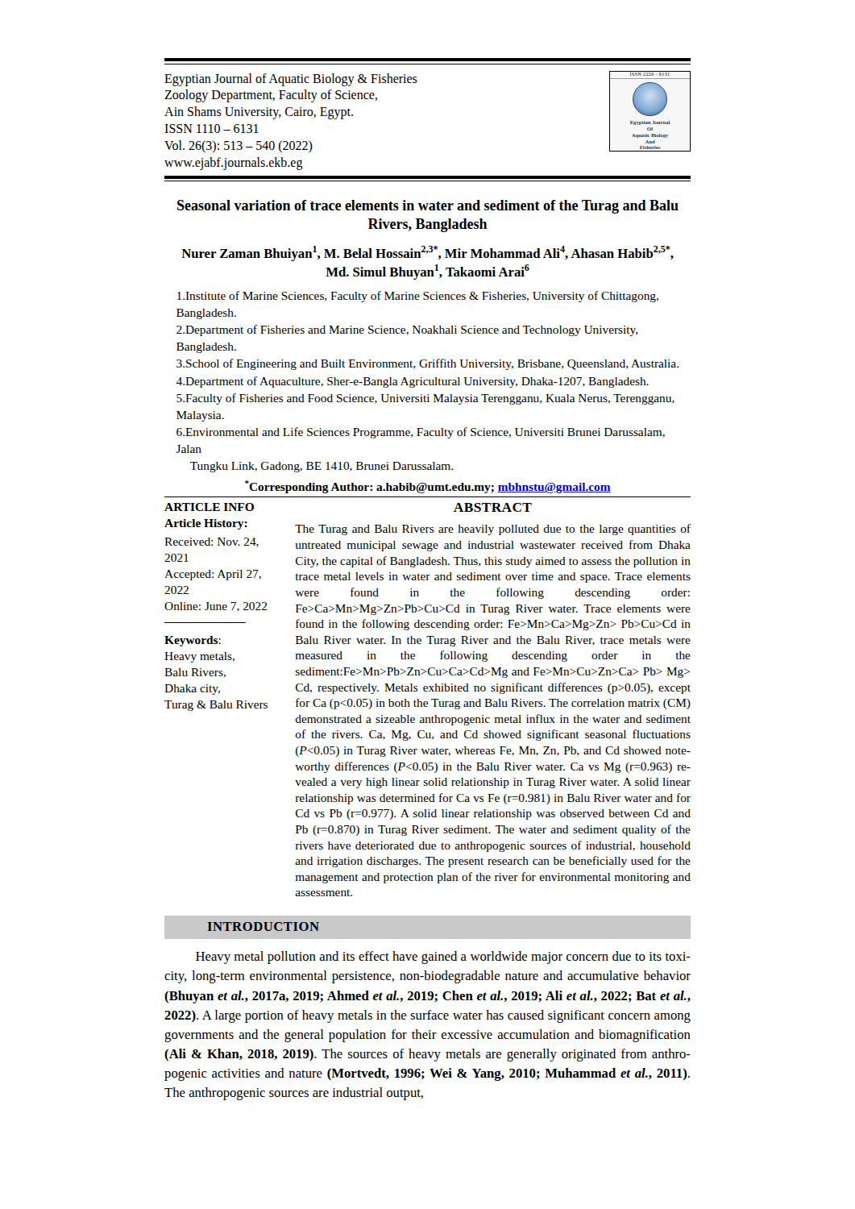Egyptian Journal of Aquatic Biology & Fisheries
Zoology Department, Faculty of Science,
Ain Shams University, Cairo, Egypt.
ISSN 1110 – 6131
Vol. 26(3): 513 – 540 (2022)
www.ejabf.journals.ekb.eg
ISSN 2220 - 6131
Egyptian Journal
Of
Aquatic Biology
And
Fisheries
Seasonal variation of trace elements in water and sediment of the Turag and Balu Rivers, Bangladesh
Nurer Zaman Bhuiyan1, M. Belal Hossain2,3*, Mir Mohammad Ali4, Ahasan Habib2,5*,
Md. Simul Bhuyan1, Takaomi Arai6
1.Institute of Marine Sciences, Faculty of Marine Sciences & Fisheries, University of Chittagong, Bangladesh.
2.Department of Fisheries and Marine Science, Noakhali Science and Technology University, Bangladesh.
3.School of Engineering and Built Environment, Griffith University, Brisbane, Queensland, Australia.
4.Department of Aquaculture, Sher-e-Bangla Agricultural University, Dhaka-1207, Bangladesh.
5.Faculty of Fisheries and Food Science, Universiti Malaysia Terengganu, Kuala Nerus, Terengganu, Malaysia.
6.Environmental and Life Sciences Programme, Faculty of Science, Universiti Brunei Darussalam, Jalan
Tungku Link, Gadong, BE 1410, Brunei Darussalam.
*Corresponding Author: a.habib@umt.edu.my; mbhnstu@gmail.com
ARTICLE INFO
Article History:
Received: Nov. 24, 2021
Accepted: April 27, 2022
Online: June 7, 2022
Keywords:
Heavy metals,
Balu Rivers,
Dhaka city,
Turag & Balu Rivers
ABSTRACT
The Turag and Balu Rivers are heavily polluted due to the large quantities of untreated municipal sewage and industrial wastewater received from Dhaka City, the capital of Bangladesh. Thus, this study aimed to assess the pollution in trace metal levels in water and sediment over time and space. Trace elements were found in the following descending order: Fe>Ca>Mn>Mg>Zn>Pb>Cu>Cd in Turag River water. Trace elements were found in the following descending order: Fe>Mn>Ca>Mg>Zn> Pb>Cu>Cd in Balu River water. In the Turag River and the Balu River, trace metals were measured in the following descending order in the sediment:Fe>Mn>Pb>Zn>Cu>Ca>Cd>Mg and Fe>Mn>Cu>Zn>Ca> Pb> Mg> Cd, respectively. Metals exhibited no significant differences (p>0.05), except for Ca (p<0.05) in both the Turag and Balu Rivers. The correlation matrix (CM) demonstrated a sizeable anthropogenic metal influx in the water and sediment of the rivers. Ca, Mg, Cu, and Cd showed significant seasonal fluctuations (P<0.05) in Turag River water, whereas Fe, Mn, Zn, Pb, and Cd showed noteworthy differences (P<0.05) in the Balu River water. Ca vs Mg (r=0.963) revealed a very high linear solid relationship in Turag River water. A solid linear relationship was determined for Ca vs Fe (r=0.981) in Balu River water and for Cd vs Pb (r=0.977). A solid linear relationship was observed between Cd and Pb (r=0.870) in Turag River sediment. The water and sediment quality of the rivers have deteriorated due to anthropogenic sources of industrial, household and irrigation discharges. The present research can be beneficially used for the management and protection plan of the river for environmental monitoring and assessment.
INTRODUCTION
Heavy metal pollution and its effect have gained a worldwide major concern due to its toxicity, long-term environmental persistence, non-biodegradable nature and accumulative behavior (Bhuyan et al., 2017a, 2019; Ahmed et al., 2019; Chen et al., 2019; Ali et al., 2022; Bat et al., 2022). A large portion of heavy metals in the surface water has caused significant concern among governments and the general population for their excessive accumulation and biomagnification (Ali & Khan, 2018, 2019). The sources of heavy metals are generally originated from anthropogenic activities and nature (Mortvedt, 1996; Wei & Yang, 2010; Muhammad et al., 2011). The anthropogenic sources are industrial output,